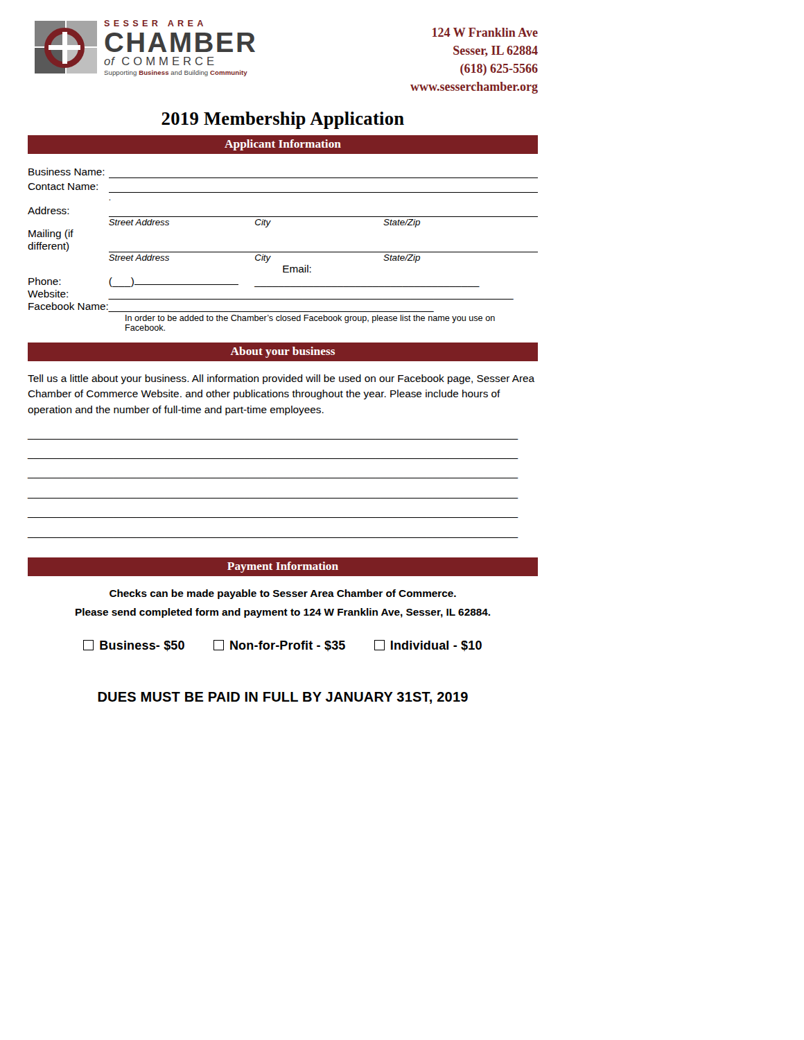SESSER AREA
CHAMBER
of COMMERCE
Supporting Business and Building Community
124 W Franklin Ave
Sesser, IL 62884
(618) 625-5566
www.sesserchamber.org
2019 Membership Application
Applicant Information
| Business Name: | |
| Contact Name: | |
| | . |
| Address: | | | |
| | Street Address | City | State/Zip |
| Mailing (if different) | | | |
| | Street Address | City | State/Zip |
| Phone: | (___) | Email: ______________________________________ |
| Website: | _______________________________________________________________________ |
| Facebook Name: | _________________________________________________________ |
In order to be added to the Chamber’s closed Facebook group, please list the name you use on Facebook.
About your business
Tell us a little about your business. All information provided will be used on our Facebook page, Sesser Area Chamber of Commerce Website. and other publications throughout the year. Please include hours of operation and the number of full-time and part-time employees.
______________________________________________________________________________________
______________________________________________________________________________________
______________________________________________________________________________________
______________________________________________________________________________________
______________________________________________________________________________________
______________________________________________________________________________________
Payment Information
Checks can be made payable to Sesser Area Chamber of Commerce.
Please send completed form and payment to 124 W Franklin Ave, Sesser, IL 62884.
Business- $50 Non-for-Profit - $35 Individual - $10
DUES MUST BE PAID IN FULL BY JANUARY 31ST, 2019